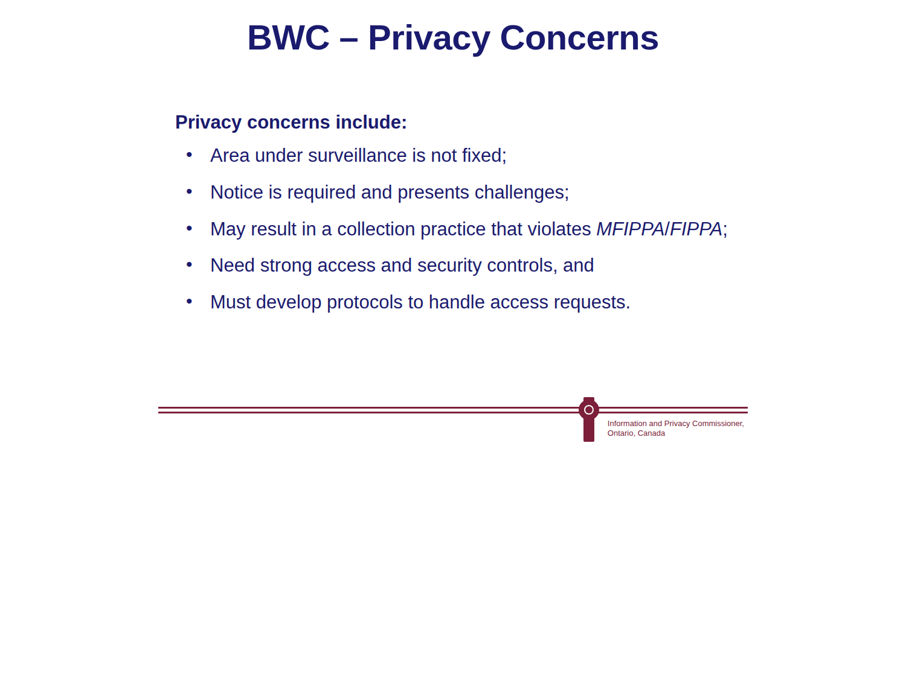BWC – Privacy Concerns
Privacy concerns include:
Area under surveillance is not fixed;
Notice is required and presents challenges;
May result in a collection practice that violates MFIPPA/FIPPA;
Need strong access and security controls, and
Must develop protocols to handle access requests.
Information and Privacy Commissioner,
Ontario, Canada